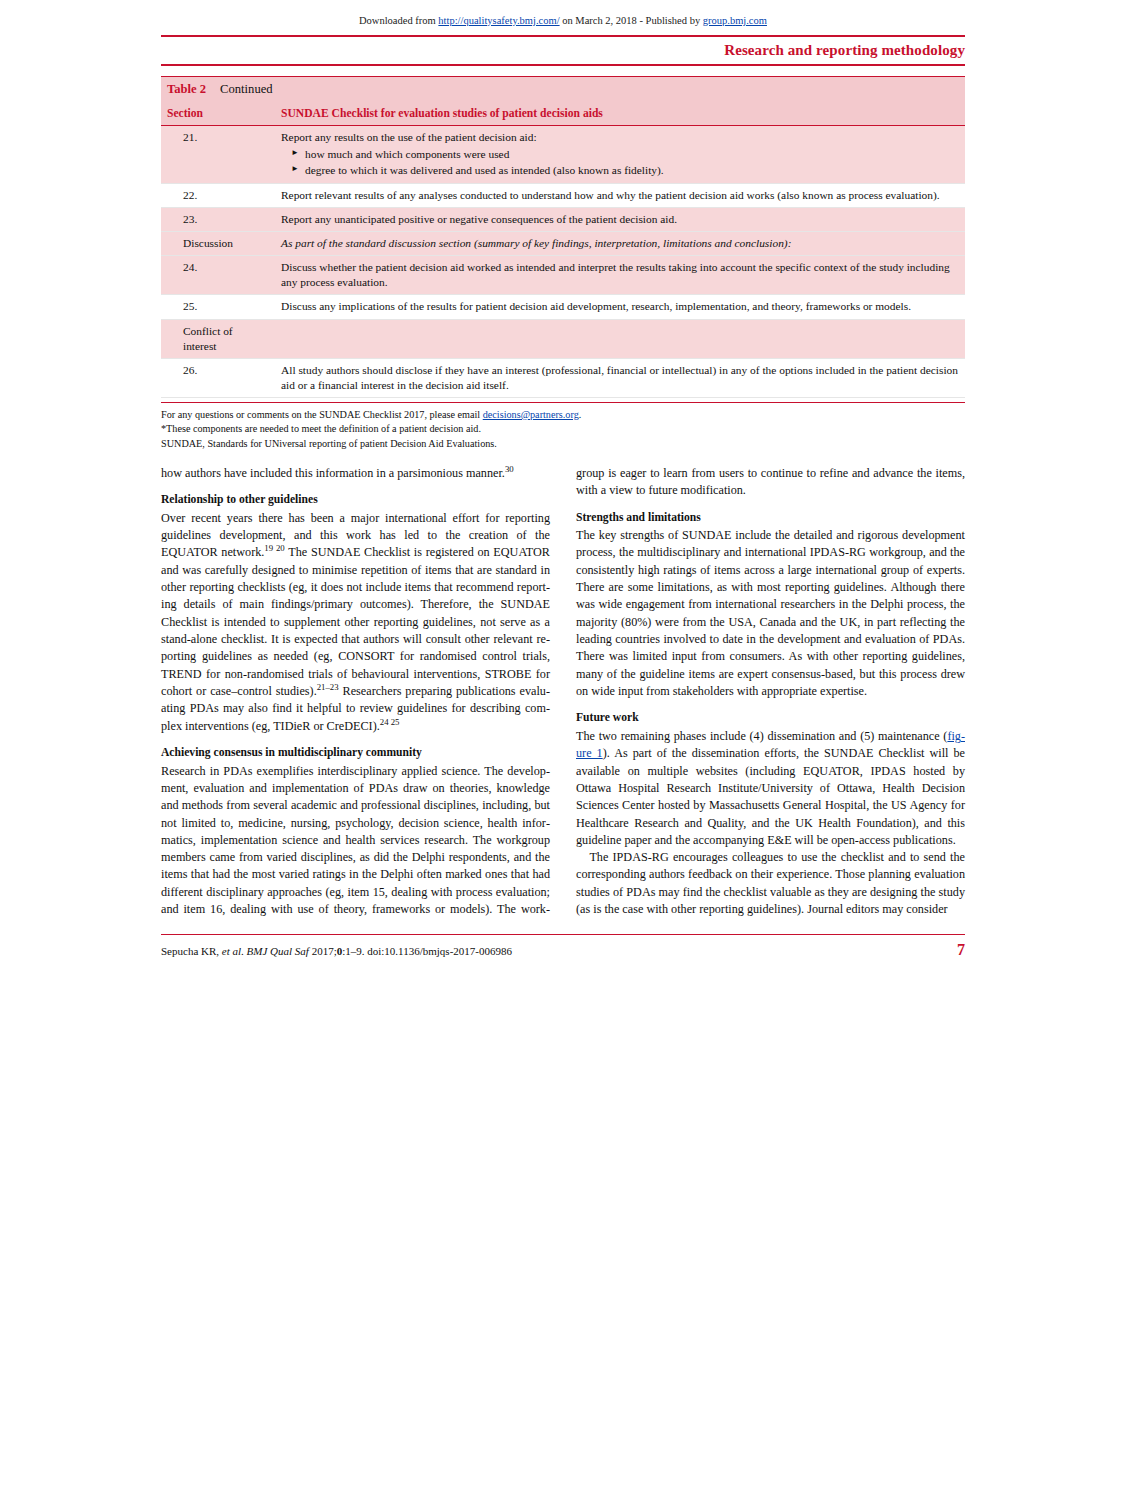Downloaded from http://qualitysafety.bmj.com/ on March 2, 2018 - Published by group.bmj.com
Research and reporting methodology
Table 2 Continued
| Section | SUNDAE Checklist for evaluation studies of patient decision aids |
| --- | --- |
| 21. | Report any results on the use of the patient decision aid: how much and which components were used degree to which it was delivered and used as intended (also known as fidelity). |
| 22. | Report relevant results of any analyses conducted to understand how and why the patient decision aid works (also known as process evaluation). |
| 23. | Report any unanticipated positive or negative consequences of the patient decision aid. |
| Discussion | As part of the standard discussion section (summary of key findings, interpretation, limitations and conclusion): |
| 24. | Discuss whether the patient decision aid worked as intended and interpret the results taking into account the specific context of the study including any process evaluation. |
| 25. | Discuss any implications of the results for patient decision aid development, research, implementation, and theory, frameworks or models. |
| Conflict of interest | |
| 26. | All study authors should disclose if they have an interest (professional, financial or intellectual) in any of the options included in the patient decision aid or a financial interest in the decision aid itself. |
For any questions or comments on the SUNDAE Checklist 2017, please email decisions@partners.org.
*These components are needed to meet the definition of a patient decision aid.
SUNDAE, Standards for UNiversal reporting of patient Decision Aid Evaluations.
how authors have included this information in a parsimonious manner.30
Relationship to other guidelines
Over recent years there has been a major international effort for reporting guidelines development, and this work has led to the creation of the EQUATOR network.19 20 The SUNDAE Checklist is registered on EQUATOR and was carefully designed to minimise repetition of items that are standard in other reporting checklists (eg, it does not include items that recommend reporting details of main findings/primary outcomes). Therefore, the SUNDAE Checklist is intended to supplement other reporting guidelines, not serve as a stand-alone checklist. It is expected that authors will consult other relevant reporting guidelines as needed (eg, CONSORT for randomised control trials, TREND for non-randomised trials of behavioural interventions, STROBE for cohort or case–control studies).21–23 Researchers preparing publications evaluating PDAs may also find it helpful to review guidelines for describing complex interventions (eg, TIDieR or CreDECI).24 25
Achieving consensus in multidisciplinary community
Research in PDAs exemplifies interdisciplinary applied science. The development, evaluation and implementation of PDAs draw on theories, knowledge and methods from several academic and professional disciplines, including, but not limited to, medicine, nursing, psychology, decision science, health informatics, implementation science and health services research. The workgroup members came from varied disciplines, as did the Delphi respondents, and the items that had the most varied ratings in the Delphi often marked ones that had different disciplinary approaches (eg, item 15, dealing with process evaluation; and item 16, dealing with use of theory, frameworks or models). The workgroup is eager to learn from users to continue to refine and advance the items, with a view to future modification.
Strengths and limitations
The key strengths of SUNDAE include the detailed and rigorous development process, the multidisciplinary and international IPDAS-RG workgroup, and the consistently high ratings of items across a large international group of experts. There are some limitations, as with most reporting guidelines. Although there was wide engagement from international researchers in the Delphi process, the majority (80%) were from the USA, Canada and the UK, in part reflecting the leading countries involved to date in the development and evaluation of PDAs. There was limited input from consumers. As with other reporting guidelines, many of the guideline items are expert consensus-based, but this process drew on wide input from stakeholders with appropriate expertise.
Future work
The two remaining phases include (4) dissemination and (5) maintenance (figure 1). As part of the dissemination efforts, the SUNDAE Checklist will be available on multiple websites (including EQUATOR, IPDAS hosted by Ottawa Hospital Research Institute/University of Ottawa, Health Decision Sciences Center hosted by Massachusetts General Hospital, the US Agency for Healthcare Research and Quality, and the UK Health Foundation), and this guideline paper and the accompanying E&E will be open-access publications.
The IPDAS-RG encourages colleagues to use the checklist and to send the corresponding authors feedback on their experience. Those planning evaluation studies of PDAs may find the checklist valuable as they are designing the study (as is the case with other reporting guidelines). Journal editors may consider
Sepucha KR, et al. BMJ Qual Saf 2017;0:1–9. doi:10.1136/bmjqs-2017-006986
7